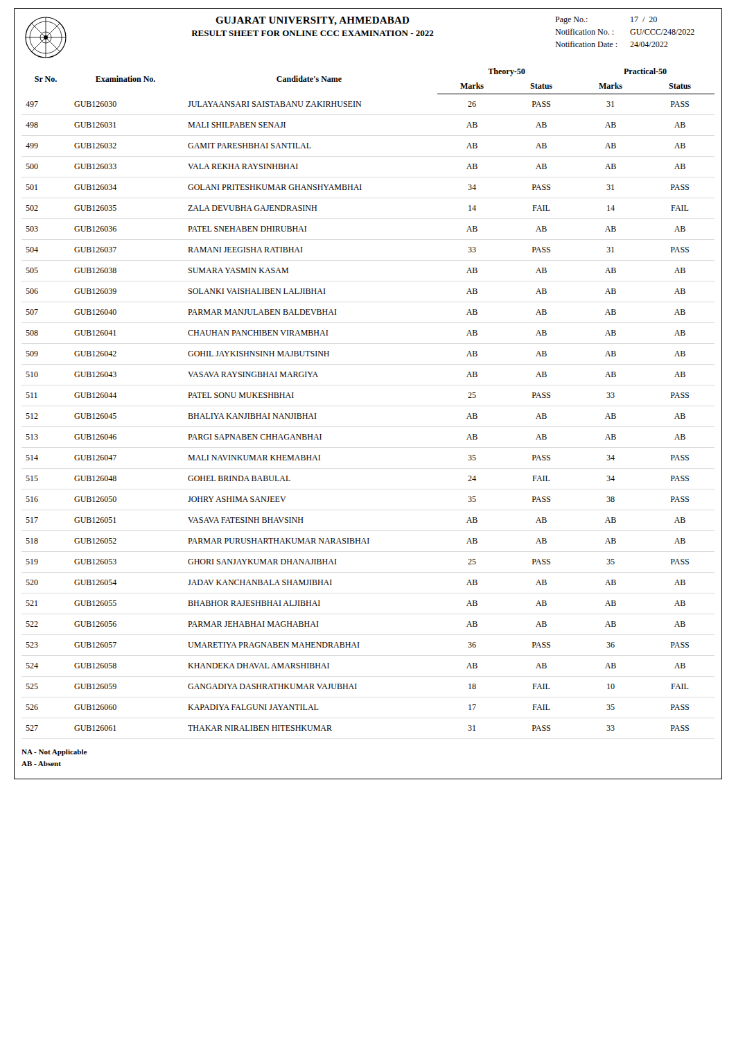GUJARAT UNIVERSITY, AHMEDABAD
RESULT SHEET FOR ONLINE CCC EXAMINATION - 2022
Page No.: 17 / 20
Notification No. : GU/CCC/248/2022
Notification Date : 24/04/2022
| Sr No. | Examination No. | Candidate's Name | Theory-50 | Practical-50 |
| --- | --- | --- | --- | --- |
| Marks | Status | Marks | Status |
| 497 | GUB126030 | JULAYAANSARI SAISTABANU ZAKIRHUSEIN | 26 | PASS | 31 | PASS |
| 498 | GUB126031 | MALI SHILPABEN SENAJI | AB | AB | AB | AB |
| 499 | GUB126032 | GAMIT PARESHBHAI SANTILAL | AB | AB | AB | AB |
| 500 | GUB126033 | VALA REKHA RAYSINHBHAI | AB | AB | AB | AB |
| 501 | GUB126034 | GOLANI PRITESHKUMAR GHANSHYAMBHAI | 34 | PASS | 31 | PASS |
| 502 | GUB126035 | ZALA DEVUBHA GAJENDRASINH | 14 | FAIL | 14 | FAIL |
| 503 | GUB126036 | PATEL SNEHABEN DHIRUBHAI | AB | AB | AB | AB |
| 504 | GUB126037 | RAMANI JEEGISHA RATIBHAI | 33 | PASS | 31 | PASS |
| 505 | GUB126038 | SUMARA YASMIN KASAM | AB | AB | AB | AB |
| 506 | GUB126039 | SOLANKI VAISHALIBEN LALJIBHAI | AB | AB | AB | AB |
| 507 | GUB126040 | PARMAR MANJULABEN BALDEVBHAI | AB | AB | AB | AB |
| 508 | GUB126041 | CHAUHAN PANCHIBEN VIRAMBHAI | AB | AB | AB | AB |
| 509 | GUB126042 | GOHIL JAYKISHNSINH MAJBUTSINH | AB | AB | AB | AB |
| 510 | GUB126043 | VASAVA RAYSINGBHAI MARGIYA | AB | AB | AB | AB |
| 511 | GUB126044 | PATEL SONU MUKESHBHAI | 25 | PASS | 33 | PASS |
| 512 | GUB126045 | BHALIYA KANJIBHAI NANJIBHAI | AB | AB | AB | AB |
| 513 | GUB126046 | PARGI SAPNABEN CHHAGANBHAI | AB | AB | AB | AB |
| 514 | GUB126047 | MALI NAVINKUMAR KHEMABHAI | 35 | PASS | 34 | PASS |
| 515 | GUB126048 | GOHEL BRINDA BABULAL | 24 | FAIL | 34 | PASS |
| 516 | GUB126050 | JOHRY ASHIMA SANJEEV | 35 | PASS | 38 | PASS |
| 517 | GUB126051 | VASAVA FATESINH BHAVSINH | AB | AB | AB | AB |
| 518 | GUB126052 | PARMAR PURUSHARTHAKUMAR NARASIBHAI | AB | AB | AB | AB |
| 519 | GUB126053 | GHORI SANJAYKUMAR DHANAJIBHAI | 25 | PASS | 35 | PASS |
| 520 | GUB126054 | JADAV KANCHANBALA SHAMJIBHAI | AB | AB | AB | AB |
| 521 | GUB126055 | BHABHOR RAJESHBHAI ALJIBHAI | AB | AB | AB | AB |
| 522 | GUB126056 | PARMAR JEHABHAI MAGHABHAI | AB | AB | AB | AB |
| 523 | GUB126057 | UMARETIYA PRAGNABEN MAHENDRABHAI | 36 | PASS | 36 | PASS |
| 524 | GUB126058 | KHANDEKA DHAVAL AMARSHIBHAI | AB | AB | AB | AB |
| 525 | GUB126059 | GANGADIYA DASHRATHKUMAR VAJUBHAI | 18 | FAIL | 10 | FAIL |
| 526 | GUB126060 | KAPADIYA FALGUNI JAYANTILAL | 17 | FAIL | 35 | PASS |
| 527 | GUB126061 | THAKAR NIRALIBEN HITESHKUMAR | 31 | PASS | 33 | PASS |
NA - Not Applicable
AB - Absent